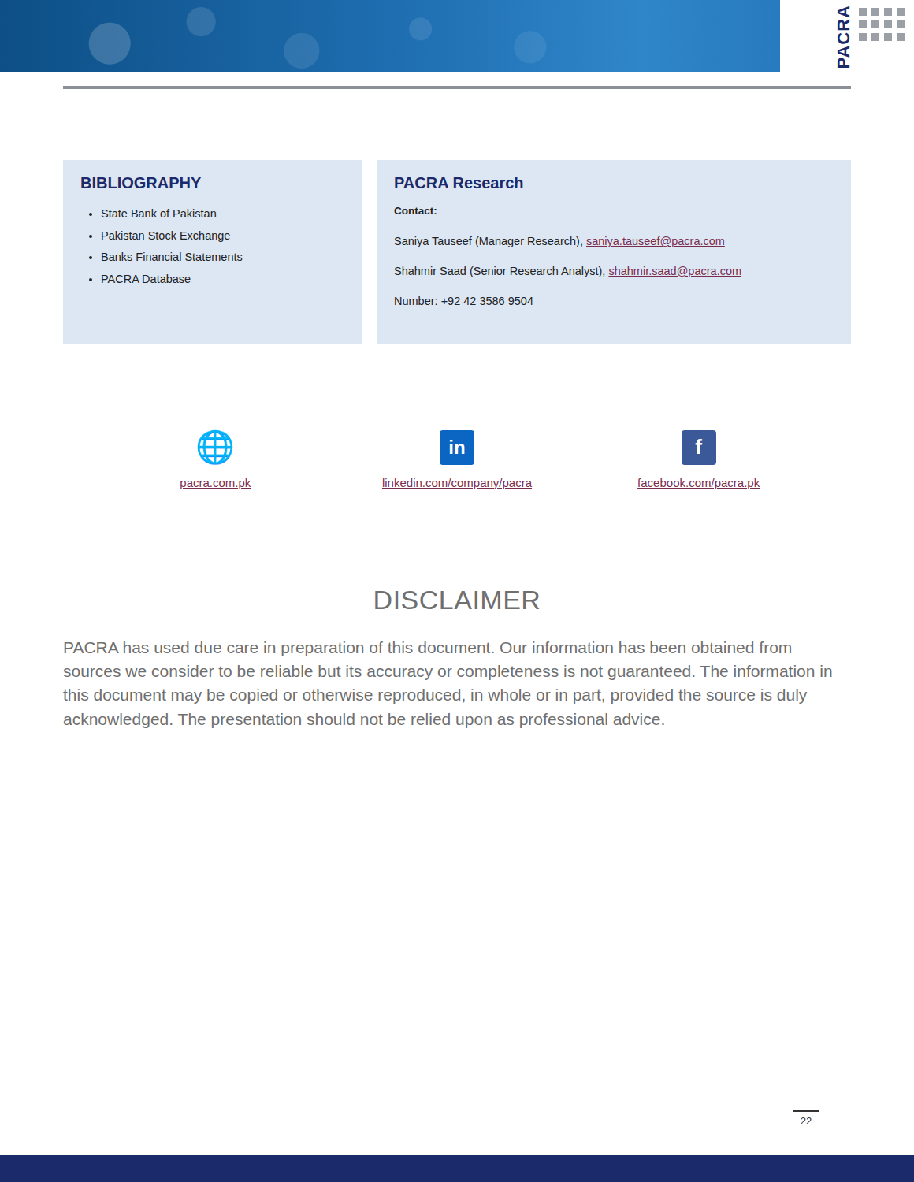PACRA
BIBLIOGRAPHY
State Bank of Pakistan
Pakistan Stock Exchange
Banks Financial Statements
PACRA Database
PACRA Research
Contact:
Saniya Tauseef (Manager Research), saniya.tauseef@pacra.com
Shahmir Saad (Senior Research Analyst), shahmir.saad@pacra.com
Number: +92 42 3586 9504
🌐
pacra.com.pk
in
linkedin.com/company/pacra
f
facebook.com/pacra.pk
DISCLAIMER
PACRA has used due care in preparation of this document. Our information has been obtained from sources we consider to be reliable but its accuracy or completeness is not guaranteed. The information in this document may be copied or otherwise reproduced, in whole or in part, provided the source is duly acknowledged. The presentation should not be relied upon as professional advice.
22